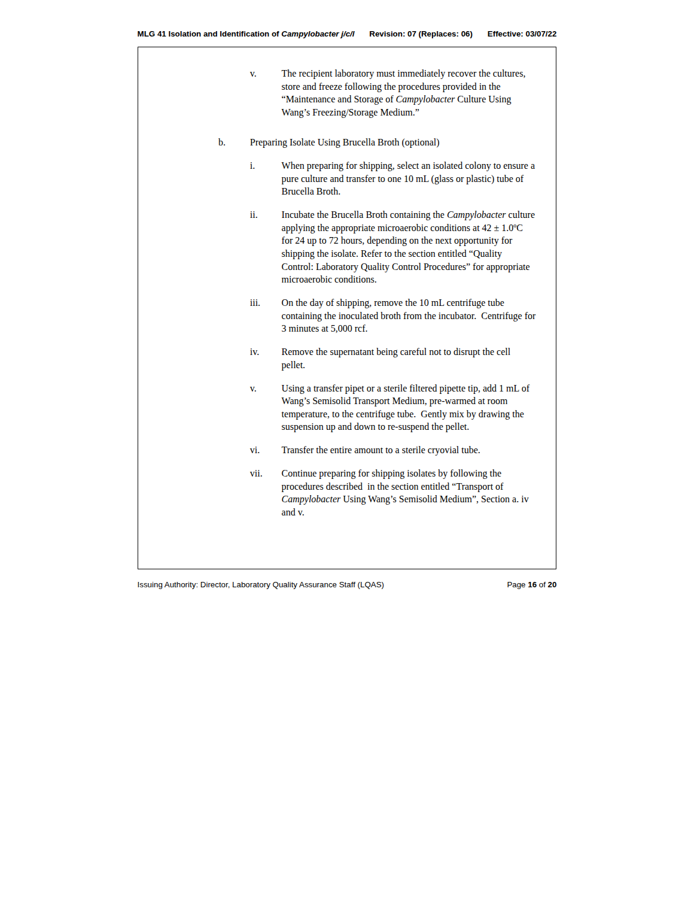MLG 41 Isolation and Identification of Campylobacter j/c/l
Revision: 07 (Replaces: 06)
Effective: 03/07/22
v.
The recipient laboratory must immediately recover the cultures, store and freeze following the procedures provided in the “Maintenance and Storage of Campylobacter Culture Using Wang’s Freezing/Storage Medium.”
b.
Preparing Isolate Using Brucella Broth (optional)
i.
When preparing for shipping, select an isolated colony to ensure a pure culture and transfer to one 10 mL (glass or plastic) tube of Brucella Broth.
ii.
Incubate the Brucella Broth containing the Campylobacter culture applying the appropriate microaerobic conditions at 42 ± 1.0ºC for 24 up to 72 hours, depending on the next opportunity for shipping the isolate. Refer to the section entitled “Quality Control: Laboratory Quality Control Procedures” for appropriate microaerobic conditions.
iii.
On the day of shipping, remove the 10 mL centrifuge tube containing the inoculated broth from the incubator. Centrifuge for 3 minutes at 5,000 rcf.
iv.
Remove the supernatant being careful not to disrupt the cell pellet.
v.
Using a transfer pipet or a sterile filtered pipette tip, add 1 mL of Wang’s Semisolid Transport Medium, pre-warmed at room temperature, to the centrifuge tube. Gently mix by drawing the suspension up and down to re-suspend the pellet.
vi.
Transfer the entire amount to a sterile cryovial tube.
vii.
Continue preparing for shipping isolates by following the procedures described in the section entitled “Transport of Campylobacter Using Wang’s Semisolid Medium”, Section a. iv and v.
Issuing Authority: Director, Laboratory Quality Assurance Staff (LQAS)
Page 16 of 20